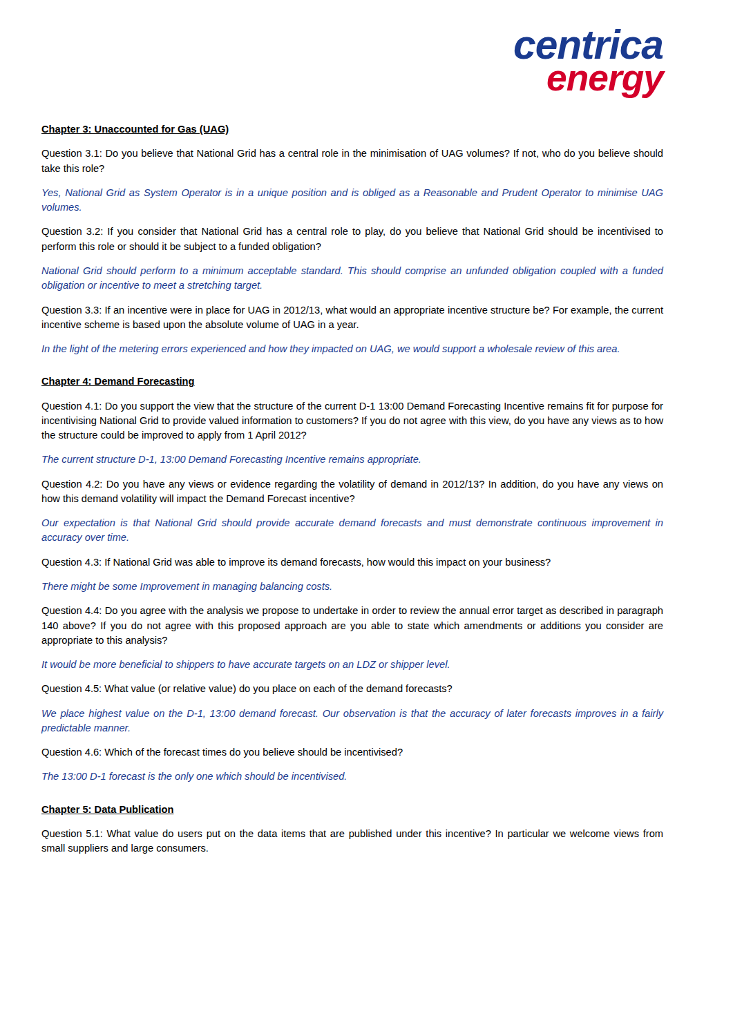centrica energy
Chapter 3: Unaccounted for Gas (UAG)
Question 3.1: Do you believe that National Grid has a central role in the minimisation of UAG volumes? If not, who do you believe should take this role?
Yes, National Grid as System Operator is in a unique position and is obliged as a Reasonable and Prudent Operator to minimise UAG volumes.
Question 3.2: If you consider that National Grid has a central role to play, do you believe that National Grid should be incentivised to perform this role or should it be subject to a funded obligation?
National Grid should perform to a minimum acceptable standard. This should comprise an unfunded obligation coupled with a funded obligation or incentive to meet a stretching target.
Question 3.3: If an incentive were in place for UAG in 2012/13, what would an appropriate incentive structure be? For example, the current incentive scheme is based upon the absolute volume of UAG in a year.
In the light of the metering errors experienced and how they impacted on UAG, we would support a wholesale review of this area.
Chapter 4: Demand Forecasting
Question 4.1: Do you support the view that the structure of the current D-1 13:00 Demand Forecasting Incentive remains fit for purpose for incentivising National Grid to provide valued information to customers? If you do not agree with this view, do you have any views as to how the structure could be improved to apply from 1 April 2012?
The current structure D-1, 13:00 Demand Forecasting Incentive remains appropriate.
Question 4.2: Do you have any views or evidence regarding the volatility of demand in 2012/13? In addition, do you have any views on how this demand volatility will impact the Demand Forecast incentive?
Our expectation is that National Grid should provide accurate demand forecasts and must demonstrate continuous improvement in accuracy over time.
Question 4.3: If National Grid was able to improve its demand forecasts, how would this impact on your business?
There might be some Improvement in managing balancing costs.
Question 4.4: Do you agree with the analysis we propose to undertake in order to review the annual error target as described in paragraph 140 above? If you do not agree with this proposed approach are you able to state which amendments or additions you consider are appropriate to this analysis?
It would be more beneficial to shippers to have accurate targets on an LDZ or shipper level.
Question 4.5: What value (or relative value) do you place on each of the demand forecasts?
We place highest value on the D-1, 13:00 demand forecast. Our observation is that the accuracy of later forecasts improves in a fairly predictable manner.
Question 4.6: Which of the forecast times do you believe should be incentivised?
The 13:00 D-1 forecast is the only one which should be incentivised.
Chapter 5: Data Publication
Question 5.1: What value do users put on the data items that are published under this incentive? In particular we welcome views from small suppliers and large consumers.